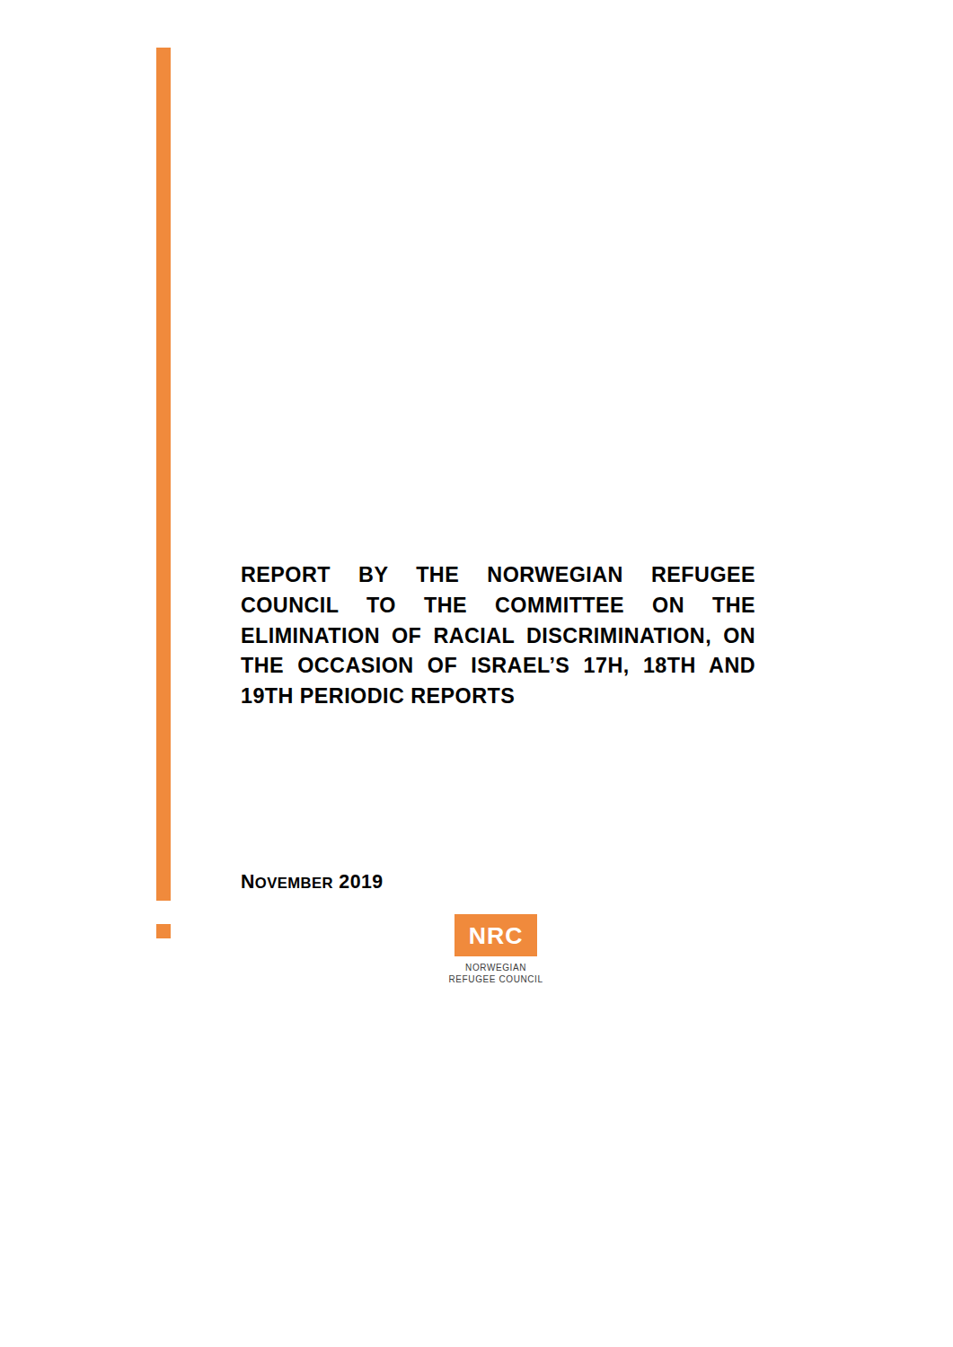Report by the Norwegian Refugee Council to the Committee on the Elimination of Racial Discrimination, on the occasion of Israel’s 17h, 18th and 19th periodic reports
NOVEMBER 2019
NRC
NORWEGIAN
REFUGEE COUNCIL